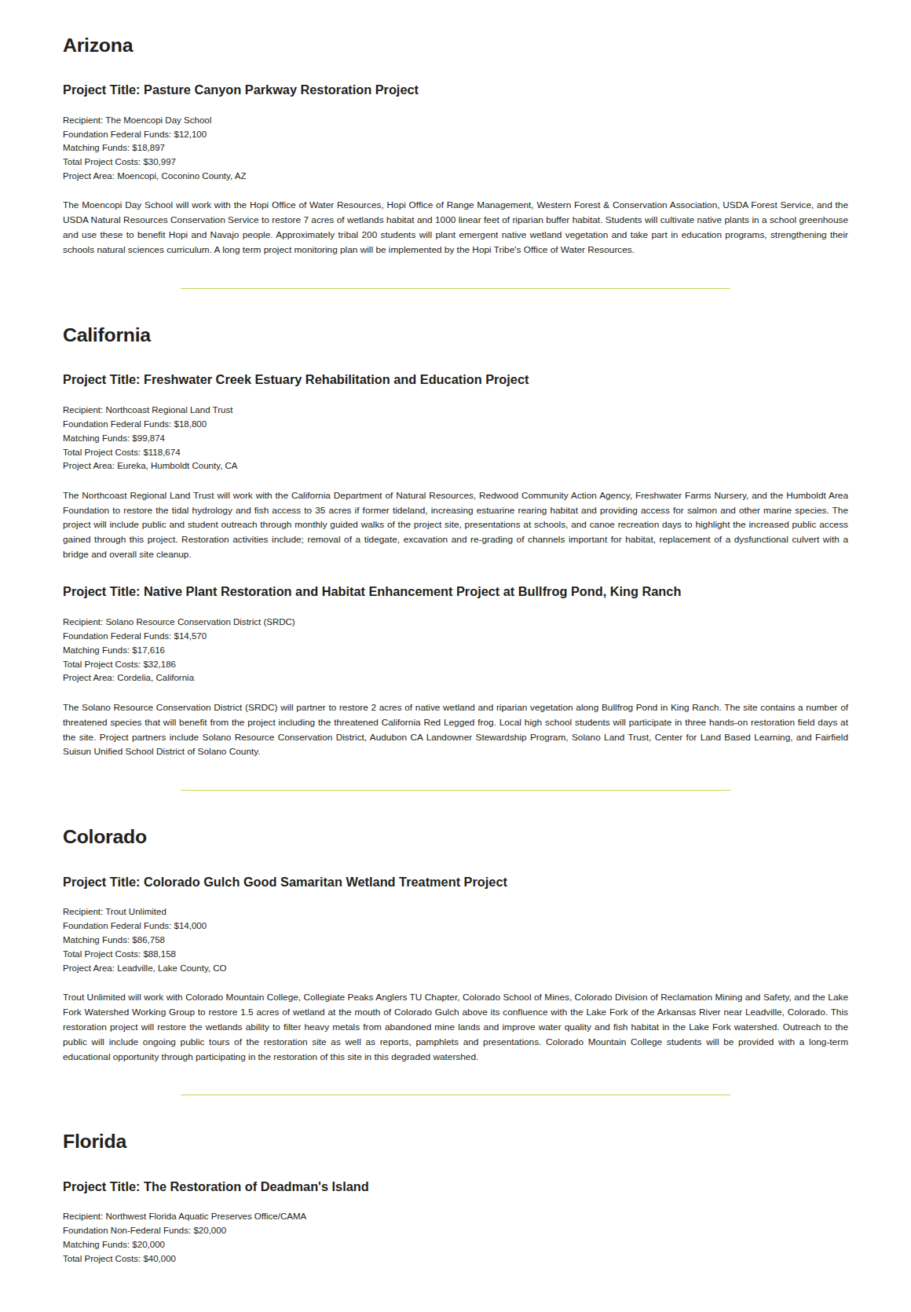Arizona
Project Title: Pasture Canyon Parkway Restoration Project
Recipient: The Moencopi Day School
Foundation Federal Funds: $12,100
Matching Funds: $18,897
Total Project Costs: $30,997
Project Area: Moencopi, Coconino County, AZ
The Moencopi Day School will work with the Hopi Office of Water Resources, Hopi Office of Range Management, Western Forest & Conservation Association, USDA Forest Service, and the USDA Natural Resources Conservation Service to restore 7 acres of wetlands habitat and 1000 linear feet of riparian buffer habitat. Students will cultivate native plants in a school greenhouse and use these to benefit Hopi and Navajo people. Approximately tribal 200 students will plant emergent native wetland vegetation and take part in education programs, strengthening their schools natural sciences curriculum. A long term project monitoring plan will be implemented by the Hopi Tribe's Office of Water Resources.
California
Project Title: Freshwater Creek Estuary Rehabilitation and Education Project
Recipient: Northcoast Regional Land Trust
Foundation Federal Funds: $18,800
Matching Funds: $99,874
Total Project Costs: $118,674
Project Area: Eureka, Humboldt County, CA
The Northcoast Regional Land Trust will work with the California Department of Natural Resources, Redwood Community Action Agency, Freshwater Farms Nursery, and the Humboldt Area Foundation to restore the tidal hydrology and fish access to 35 acres if former tideland, increasing estuarine rearing habitat and providing access for salmon and other marine species. The project will include public and student outreach through monthly guided walks of the project site, presentations at schools, and canoe recreation days to highlight the increased public access gained through this project. Restoration activities include; removal of a tidegate, excavation and re-grading of channels important for habitat, replacement of a dysfunctional culvert with a bridge and overall site cleanup.
Project Title: Native Plant Restoration and Habitat Enhancement Project at Bullfrog Pond, King Ranch
Recipient: Solano Resource Conservation District (SRDC)
Foundation Federal Funds: $14,570
Matching Funds: $17,616
Total Project Costs: $32,186
Project Area: Cordelia, California
The Solano Resource Conservation District (SRDC) will partner to restore 2 acres of native wetland and riparian vegetation along Bullfrog Pond in King Ranch. The site contains a number of threatened species that will benefit from the project including the threatened California Red Legged frog. Local high school students will participate in three hands-on restoration field days at the site. Project partners include Solano Resource Conservation District, Audubon CA Landowner Stewardship Program, Solano Land Trust, Center for Land Based Learning, and Fairfield Suisun Unified School District of Solano County.
Colorado
Project Title: Colorado Gulch Good Samaritan Wetland Treatment Project
Recipient: Trout Unlimited
Foundation Federal Funds: $14,000
Matching Funds: $86,758
Total Project Costs: $88,158
Project Area: Leadville, Lake County, CO
Trout Unlimited will work with Colorado Mountain College, Collegiate Peaks Anglers TU Chapter, Colorado School of Mines, Colorado Division of Reclamation Mining and Safety, and the Lake Fork Watershed Working Group to restore 1.5 acres of wetland at the mouth of Colorado Gulch above its confluence with the Lake Fork of the Arkansas River near Leadville, Colorado. This restoration project will restore the wetlands ability to filter heavy metals from abandoned mine lands and improve water quality and fish habitat in the Lake Fork watershed. Outreach to the public will include ongoing public tours of the restoration site as well as reports, pamphlets and presentations. Colorado Mountain College students will be provided with a long-term educational opportunity through participating in the restoration of this site in this degraded watershed.
Florida
Project Title: The Restoration of Deadman's Island
Recipient: Northwest Florida Aquatic Preserves Office/CAMA
Foundation Non-Federal Funds: $20,000
Matching Funds: $20,000
Total Project Costs: $40,000